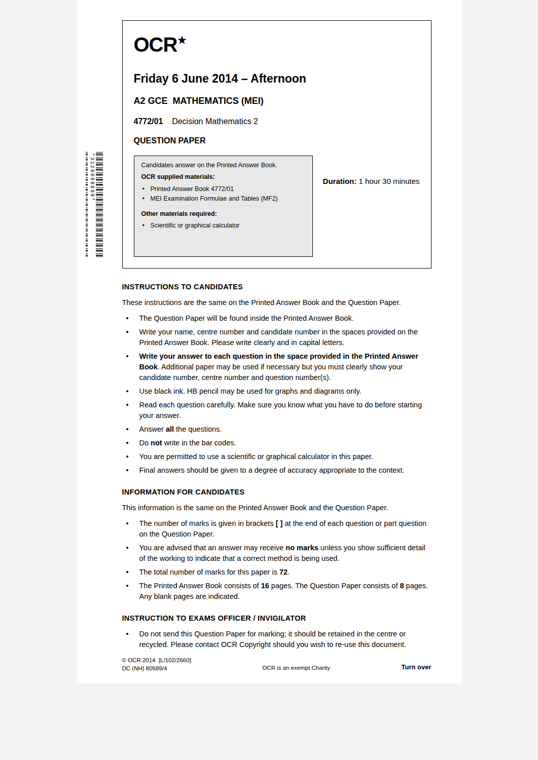||||||||||||||||||||
*3126088899*
OCR★
Friday 6 June 2014 – Afternoon
A2 GCE MATHEMATICS (MEI)
4772/01 Decision Mathematics 2
QUESTION PAPER
Candidates answer on the Printed Answer Book.
OCR supplied materials:
Printed Answer Book 4772/01
MEI Examination Formulae and Tables (MF2)
Other materials required:
Scientific or graphical calculator
Duration: 1 hour 30 minutes
INSTRUCTIONS TO CANDIDATES
These instructions are the same on the Printed Answer Book and the Question Paper.
The Question Paper will be found inside the Printed Answer Book.
Write your name, centre number and candidate number in the spaces provided on the Printed Answer Book. Please write clearly and in capital letters.
Write your answer to each question in the space provided in the Printed Answer Book. Additional paper may be used if necessary but you must clearly show your candidate number, centre number and question number(s).
Use black ink. HB pencil may be used for graphs and diagrams only.
Read each question carefully. Make sure you know what you have to do before starting your answer.
Answer all the questions.
Do not write in the bar codes.
You are permitted to use a scientific or graphical calculator in this paper.
Final answers should be given to a degree of accuracy appropriate to the context.
INFORMATION FOR CANDIDATES
This information is the same on the Printed Answer Book and the Question Paper.
The number of marks is given in brackets [ ] at the end of each question or part question on the Question Paper.
You are advised that an answer may receive no marks unless you show sufficient detail of the working to indicate that a correct method is being used.
The total number of marks for this paper is 72.
The Printed Answer Book consists of 16 pages. The Question Paper consists of 8 pages. Any blank pages are indicated.
INSTRUCTION TO EXAMS OFFICER / INVIGILATOR
Do not send this Question Paper for marking; it should be retained in the centre or recycled. Please contact OCR Copyright should you wish to re-use this document.
© OCR 2014 [L/102/2660]
DC (NH) 80589/4
OCR is an exempt Charity
Turn over